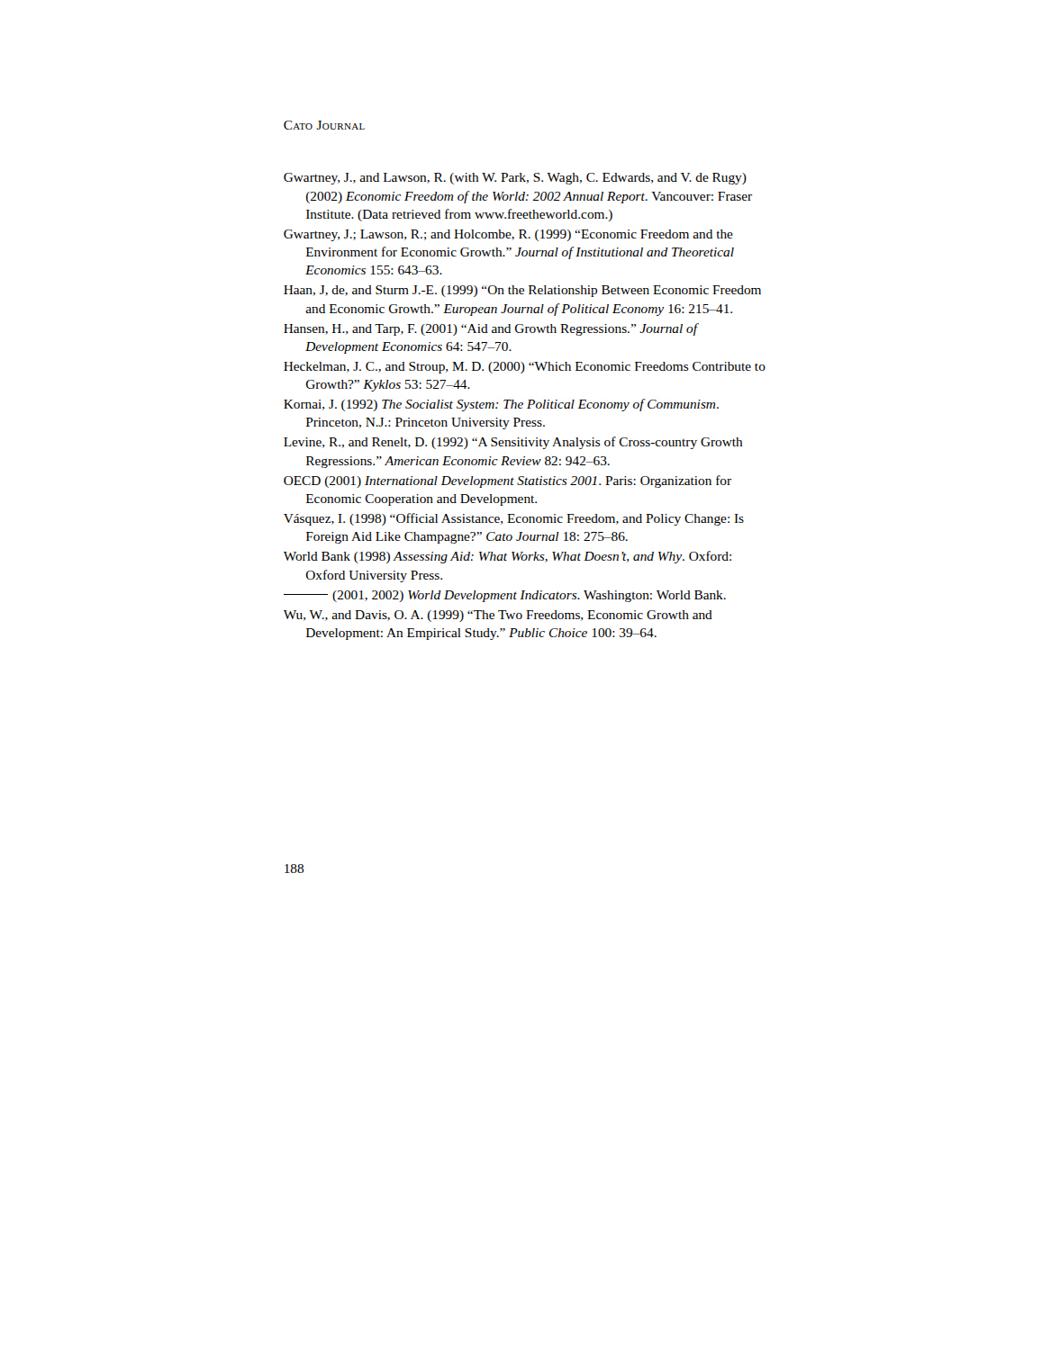Cato Journal
Gwartney, J., and Lawson, R. (with W. Park, S. Wagh, C. Edwards, and V. de Rugy) (2002) Economic Freedom of the World: 2002 Annual Report. Vancouver: Fraser Institute. (Data retrieved from www.freetheworld.com.)
Gwartney, J.; Lawson, R.; and Holcombe, R. (1999) “Economic Freedom and the Environment for Economic Growth.” Journal of Institutional and Theoretical Economics 155: 643–63.
Haan, J, de, and Sturm J.-E. (1999) “On the Relationship Between Economic Freedom and Economic Growth.” European Journal of Political Economy 16: 215–41.
Hansen, H., and Tarp, F. (2001) “Aid and Growth Regressions.” Journal of Development Economics 64: 547–70.
Heckelman, J. C., and Stroup, M. D. (2000) “Which Economic Freedoms Contribute to Growth?” Kyklos 53: 527–44.
Kornai, J. (1992) The Socialist System: The Political Economy of Communism. Princeton, N.J.: Princeton University Press.
Levine, R., and Renelt, D. (1992) “A Sensitivity Analysis of Cross-country Growth Regressions.” American Economic Review 82: 942–63.
OECD (2001) International Development Statistics 2001. Paris: Organization for Economic Cooperation and Development.
Vásquez, I. (1998) “Official Assistance, Economic Freedom, and Policy Change: Is Foreign Aid Like Champagne?” Cato Journal 18: 275–86.
World Bank (1998) Assessing Aid: What Works, What Doesn’t, and Why. Oxford: Oxford University Press.
(2001, 2002) World Development Indicators. Washington: World Bank.
Wu, W., and Davis, O. A. (1999) “The Two Freedoms, Economic Growth and Development: An Empirical Study.” Public Choice 100: 39–64.
188